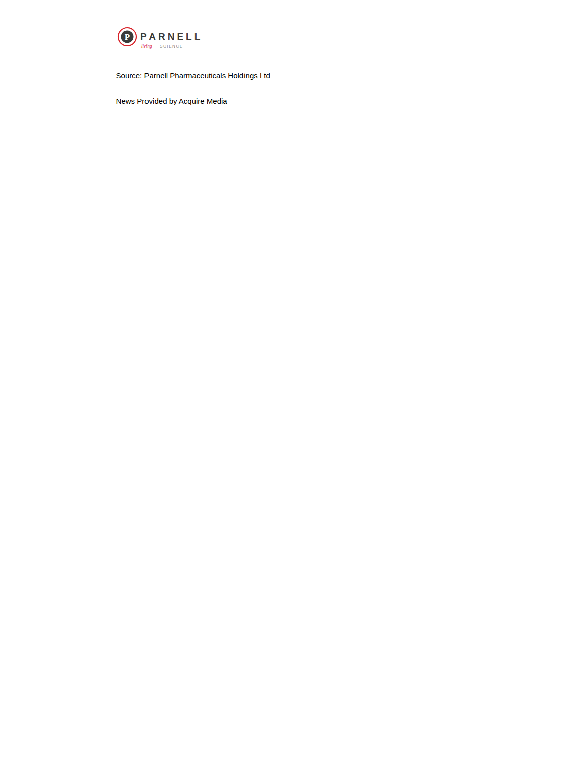P PARNELL living SCIENCE
Source: Parnell Pharmaceuticals Holdings Ltd
News Provided by Acquire Media